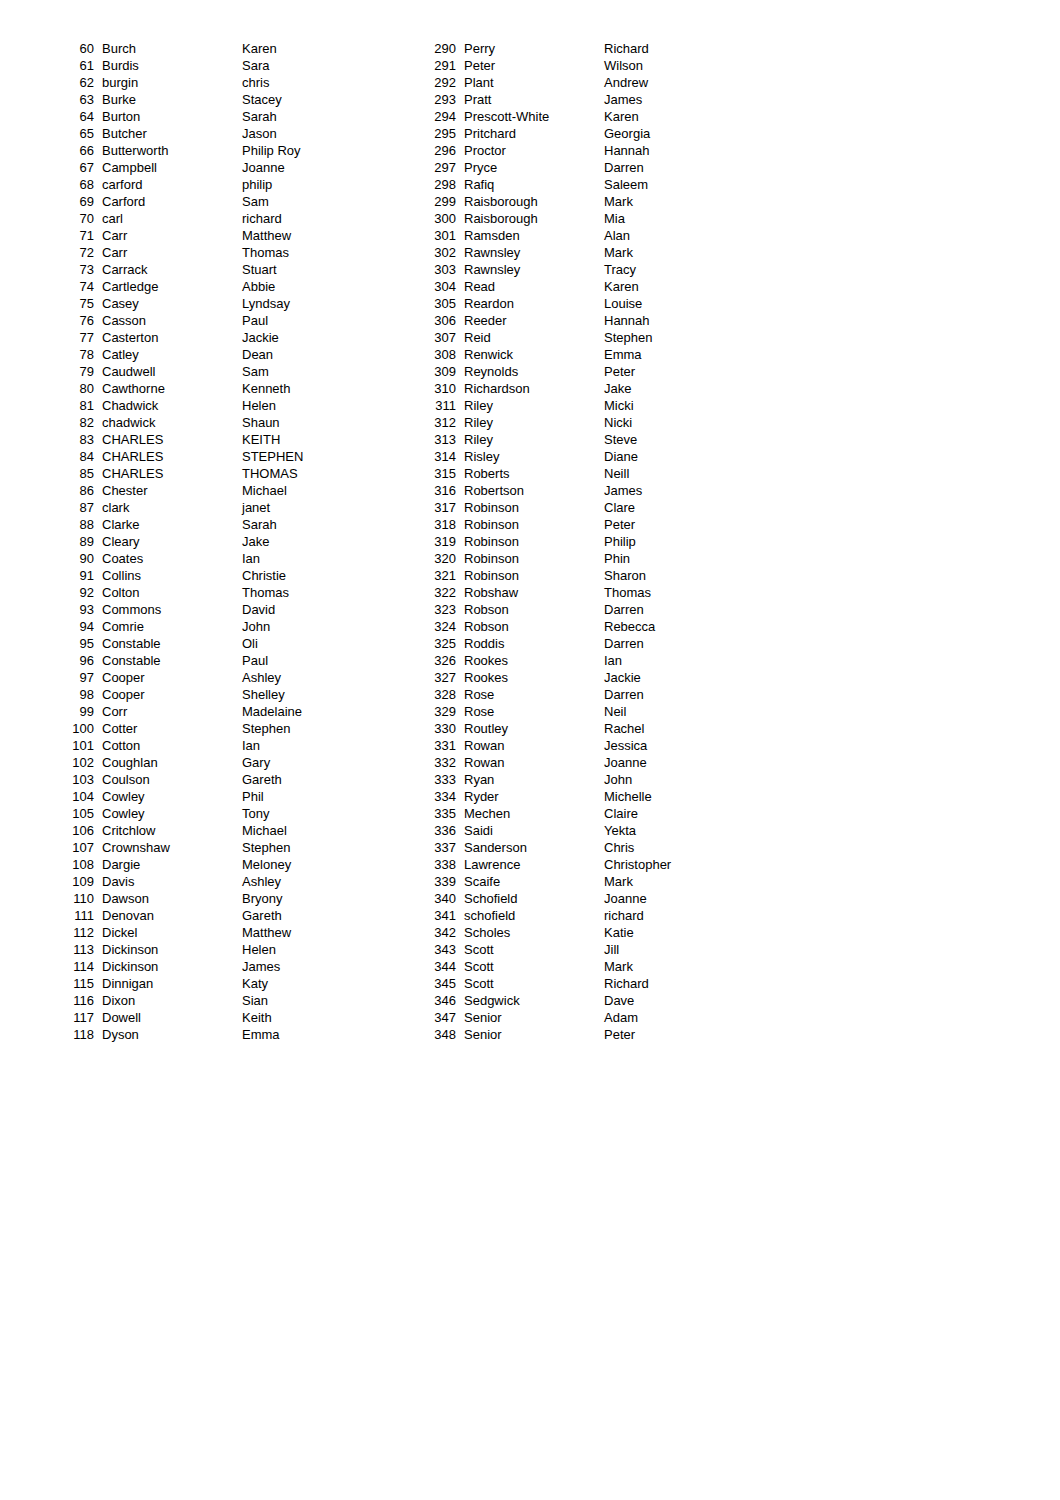| 60 | Burch | Karen | 290 | Perry | Richard |
| 61 | Burdis | Sara | 291 | Peter | Wilson |
| 62 | burgin | chris | 292 | Plant | Andrew |
| 63 | Burke | Stacey | 293 | Pratt | James |
| 64 | Burton | Sarah | 294 | Prescott-White | Karen |
| 65 | Butcher | Jason | 295 | Pritchard | Georgia |
| 66 | Butterworth | Philip Roy | 296 | Proctor | Hannah |
| 67 | Campbell | Joanne | 297 | Pryce | Darren |
| 68 | carford | philip | 298 | Rafiq | Saleem |
| 69 | Carford | Sam | 299 | Raisborough | Mark |
| 70 | carl | richard | 300 | Raisborough | Mia |
| 71 | Carr | Matthew | 301 | Ramsden | Alan |
| 72 | Carr | Thomas | 302 | Rawnsley | Mark |
| 73 | Carrack | Stuart | 303 | Rawnsley | Tracy |
| 74 | Cartledge | Abbie | 304 | Read | Karen |
| 75 | Casey | Lyndsay | 305 | Reardon | Louise |
| 76 | Casson | Paul | 306 | Reeder | Hannah |
| 77 | Casterton | Jackie | 307 | Reid | Stephen |
| 78 | Catley | Dean | 308 | Renwick | Emma |
| 79 | Caudwell | Sam | 309 | Reynolds | Peter |
| 80 | Cawthorne | Kenneth | 310 | Richardson | Jake |
| 81 | Chadwick | Helen | 311 | Riley | Micki |
| 82 | chadwick | Shaun | 312 | Riley | Nicki |
| 83 | CHARLES | KEITH | 313 | Riley | Steve |
| 84 | CHARLES | STEPHEN | 314 | Risley | Diane |
| 85 | CHARLES | THOMAS | 315 | Roberts | Neill |
| 86 | Chester | Michael | 316 | Robertson | James |
| 87 | clark | janet | 317 | Robinson | Clare |
| 88 | Clarke | Sarah | 318 | Robinson | Peter |
| 89 | Cleary | Jake | 319 | Robinson | Philip |
| 90 | Coates | Ian | 320 | Robinson | Phin |
| 91 | Collins | Christie | 321 | Robinson | Sharon |
| 92 | Colton | Thomas | 322 | Robshaw | Thomas |
| 93 | Commons | David | 323 | Robson | Darren |
| 94 | Comrie | John | 324 | Robson | Rebecca |
| 95 | Constable | Oli | 325 | Roddis | Darren |
| 96 | Constable | Paul | 326 | Rookes | Ian |
| 97 | Cooper | Ashley | 327 | Rookes | Jackie |
| 98 | Cooper | Shelley | 328 | Rose | Darren |
| 99 | Corr | Madelaine | 329 | Rose | Neil |
| 100 | Cotter | Stephen | 330 | Routley | Rachel |
| 101 | Cotton | Ian | 331 | Rowan | Jessica |
| 102 | Coughlan | Gary | 332 | Rowan | Joanne |
| 103 | Coulson | Gareth | 333 | Ryan | John |
| 104 | Cowley | Phil | 334 | Ryder | Michelle |
| 105 | Cowley | Tony | 335 | Mechen | Claire |
| 106 | Critchlow | Michael | 336 | Saidi | Yekta |
| 107 | Crownshaw | Stephen | 337 | Sanderson | Chris |
| 108 | Dargie | Meloney | 338 | Lawrence | Christopher |
| 109 | Davis | Ashley | 339 | Scaife | Mark |
| 110 | Dawson | Bryony | 340 | Schofield | Joanne |
| 111 | Denovan | Gareth | 341 | schofield | richard |
| 112 | Dickel | Matthew | 342 | Scholes | Katie |
| 113 | Dickinson | Helen | 343 | Scott | Jill |
| 114 | Dickinson | James | 344 | Scott | Mark |
| 115 | Dinnigan | Katy | 345 | Scott | Richard |
| 116 | Dixon | Sian | 346 | Sedgwick | Dave |
| 117 | Dowell | Keith | 347 | Senior | Adam |
| 118 | Dyson | Emma | 348 | Senior | Peter |